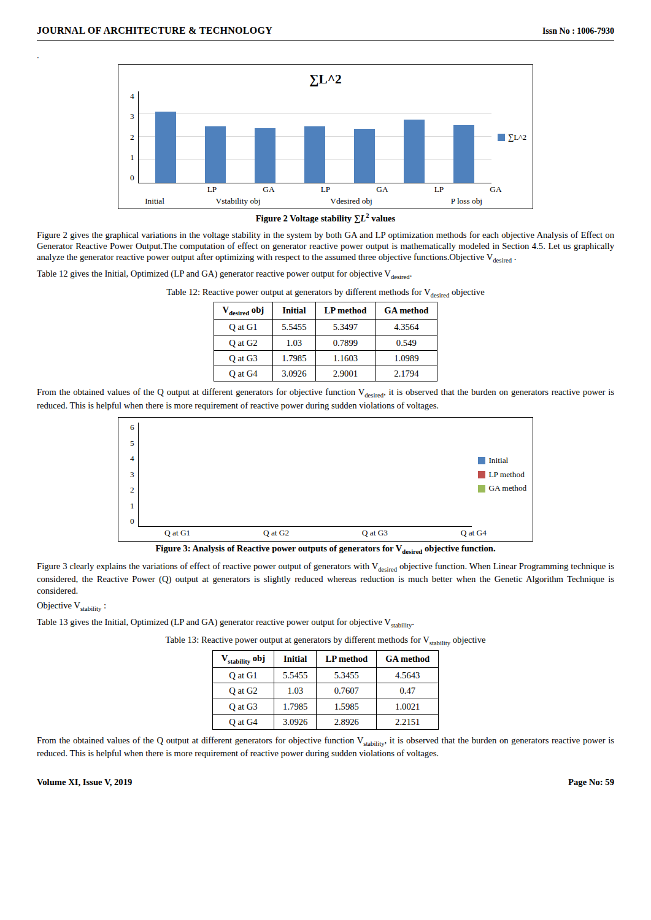JOURNAL OF ARCHITECTURE & TECHNOLOGY Issn No : 1006-7930
.
∑L^2
4 3 2 1 0
∑L^2
LP GA LP GA LP GA
Initial
Vstability obj
Vdesired obj
P loss obj
Figure 2 Voltage stability ∑L2 values
Figure 2 gives the graphical variations in the voltage stability in the system by both GA and LP optimization methods for each objective Analysis of Effect on Generator Reactive Power Output.The computation of effect on generator reactive power output is mathematically modeled in Section 4.5. Let us graphically analyze the generator reactive power output after optimizing with respect to the assumed three objective functions.Objective Vdesired .
Table 12 gives the Initial, Optimized (LP and GA) generator reactive power output for objective Vdesired.
Table 12: Reactive power output at generators by different methods for Vdesired objective
| V desired obj | Initial | LP method | GA method |
| --- | --- | --- | --- |
| Q at G1 | 5.5455 | 5.3497 | 4.3564 |
| Q at G2 | 1.03 | 0.7899 | 0.549 |
| Q at G3 | 1.7985 | 1.1603 | 1.0989 |
| Q at G4 | 3.0926 | 2.9001 | 2.1794 |
From the obtained values of the Q output at different generators for objective function Vdesired, it is observed that the burden on generators reactive power is reduced. This is helpful when there is more requirement of reactive power during sudden violations of voltages.
6 5 4 3 2 1 0
Initial
LP method
GA method
Q at G1 Q at G2 Q at G3 Q at G4
Figure 3: Analysis of Reactive power outputs of generators for Vdesired objective function.
Figure 3 clearly explains the variations of effect of reactive power output of generators with Vdesired objective function. When Linear Programming technique is considered, the Reactive Power (Q) output at generators is slightly reduced whereas reduction is much better when the Genetic Algorithm Technique is considered.
Objective Vstability :
Table 13 gives the Initial, Optimized (LP and GA) generator reactive power output for objective Vstability.
Table 13: Reactive power output at generators by different methods for Vstability objective
| V stability obj | Initial | LP method | GA method |
| --- | --- | --- | --- |
| Q at G1 | 5.5455 | 5.3455 | 4.5643 |
| Q at G2 | 1.03 | 0.7607 | 0.47 |
| Q at G3 | 1.7985 | 1.5985 | 1.0021 |
| Q at G4 | 3.0926 | 2.8926 | 2.2151 |
From the obtained values of the Q output at different generators for objective function Vstability, it is observed that the burden on generators reactive power is reduced. This is helpful when there is more requirement of reactive power during sudden violations of voltages.
Volume XI, Issue V, 2019 Page No: 59